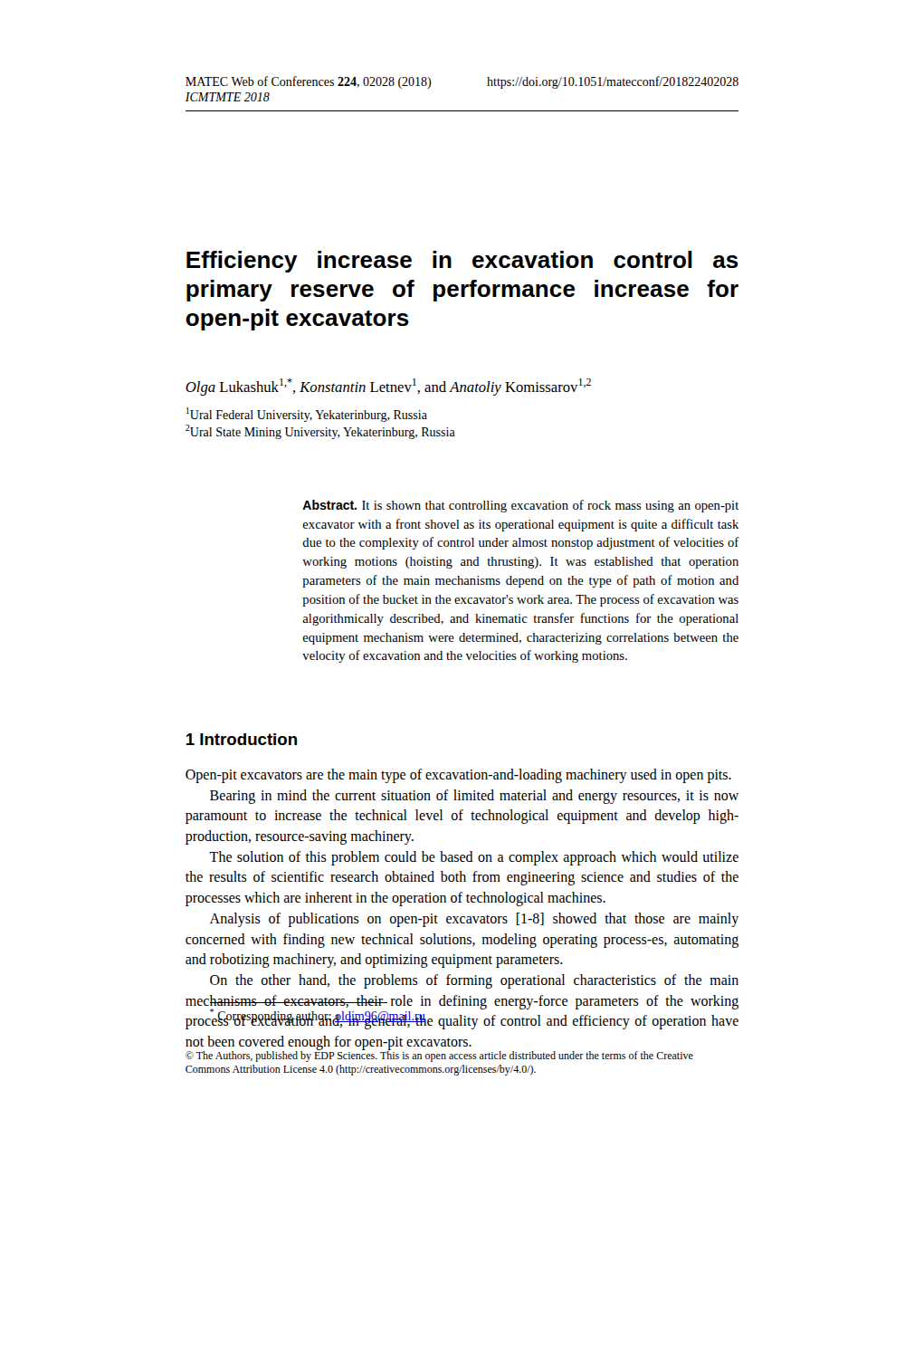MATEC Web of Conferences 224, 02028 (2018)
ICMTMTE 2018
https://doi.org/10.1051/matecconf/201822402028
Efficiency increase in excavation control as primary reserve of performance increase for open-pit excavators
Olga Lukashuk1,*, Konstantin Letnev1, and Anatoliy Komissarov1,2
1Ural Federal University, Yekaterinburg, Russia
2Ural State Mining University, Yekaterinburg, Russia
Abstract. It is shown that controlling excavation of rock mass using an open-pit excavator with a front shovel as its operational equipment is quite a difficult task due to the complexity of control under almost nonstop adjustment of velocities of working motions (hoisting and thrusting). It was established that operation parameters of the main mechanisms depend on the type of path of motion and position of the bucket in the excavator's work area. The process of excavation was algorithmically described, and kinematic transfer functions for the operational equipment mechanism were determined, characterizing correlations between the velocity of excavation and the velocities of working motions.
1 Introduction
Open-pit excavators are the main type of excavation-and-loading machinery used in open pits.
Bearing in mind the current situation of limited material and energy resources, it is now paramount to increase the technical level of technological equipment and develop high-production, resource-saving machinery.
The solution of this problem could be based on a complex approach which would utilize the results of scientific research obtained both from engineering science and studies of the processes which are inherent in the operation of technological machines.
Analysis of publications on open-pit excavators [1-8] showed that those are mainly concerned with finding new technical solutions, modeling operating process-es, automating and robotizing machinery, and optimizing equipment parameters.
On the other hand, the problems of forming operational characteristics of the main mechanisms of excavators, their role in defining energy-force parameters of the working process of excavation and, in general, the quality of control and efficiency of operation have not been covered enough for open-pit excavators.
* Corresponding author: oldim96@mail.ru
© The Authors, published by EDP Sciences. This is an open access article distributed under the terms of the Creative Commons Attribution License 4.0 (http://creativecommons.org/licenses/by/4.0/).